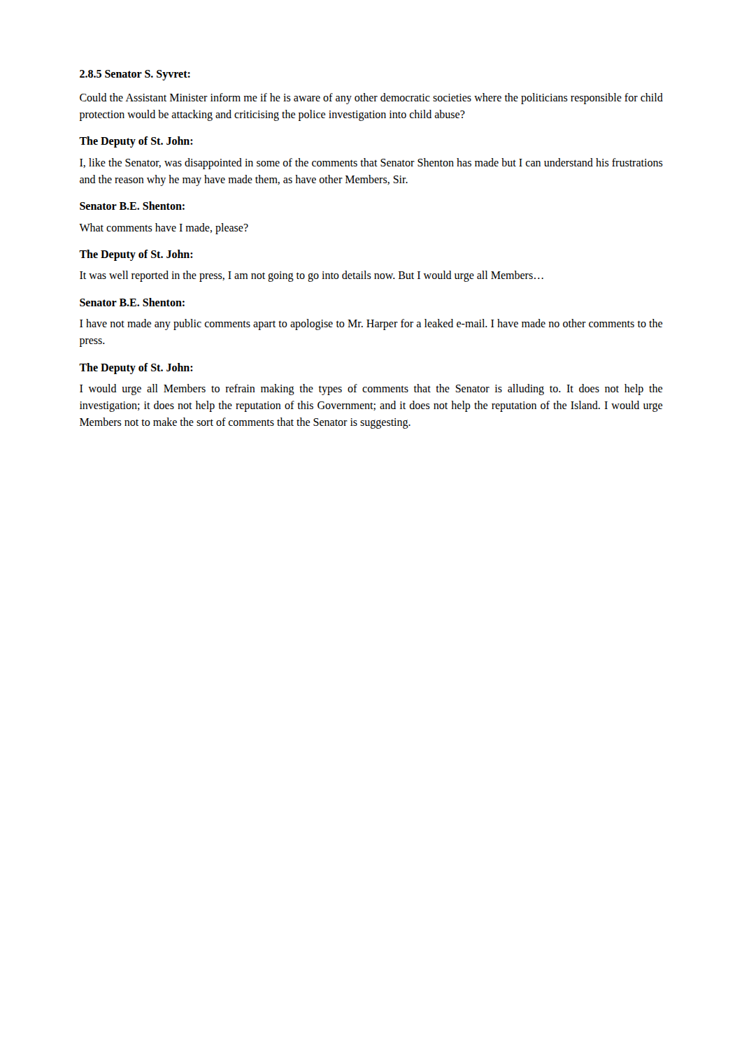2.8.5 Senator S. Syvret:
Could the Assistant Minister inform me if he is aware of any other democratic societies where the politicians responsible for child protection would be attacking and criticising the police investigation into child abuse?
The Deputy of St. John:
I, like the Senator, was disappointed in some of the comments that Senator Shenton has made but I can understand his frustrations and the reason why he may have made them, as have other Members, Sir.
Senator B.E. Shenton:
What comments have I made, please?
The Deputy of St. John:
It was well reported in the press, I am not going to go into details now. But I would urge all Members…
Senator B.E. Shenton:
I have not made any public comments apart to apologise to Mr. Harper for a leaked e-mail. I have made no other comments to the press.
The Deputy of St. John:
I would urge all Members to refrain making the types of comments that the Senator is alluding to. It does not help the investigation; it does not help the reputation of this Government; and it does not help the reputation of the Island. I would urge Members not to make the sort of comments that the Senator is suggesting.